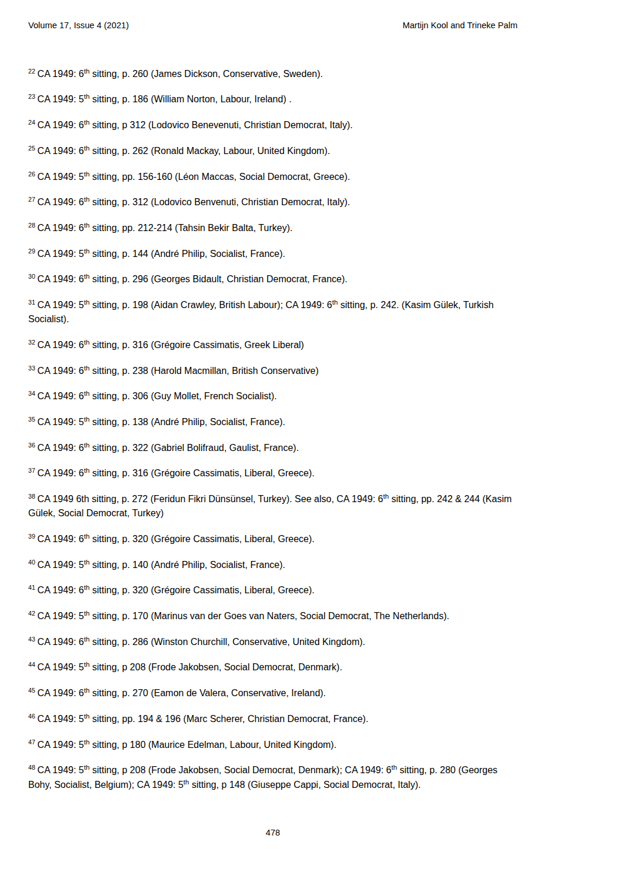Volume 17, Issue 4 (2021)
Martijn Kool and Trineke Palm
22 CA 1949: 6th sitting, p. 260 (James Dickson, Conservative, Sweden).
23 CA 1949: 5th sitting, p. 186 (William Norton, Labour, Ireland) .
24 CA 1949: 6th sitting, p 312 (Lodovico Benevenuti, Christian Democrat, Italy).
25 CA 1949: 6th sitting, p. 262 (Ronald Mackay, Labour, United Kingdom).
26 CA 1949: 5th sitting, pp. 156-160 (Léon Maccas, Social Democrat, Greece).
27 CA 1949: 6th sitting, p. 312 (Lodovico Benvenuti, Christian Democrat, Italy).
28 CA 1949: 6th sitting, pp. 212-214 (Tahsin Bekir Balta, Turkey).
29 CA 1949: 5th sitting, p. 144 (André Philip, Socialist, France).
30 CA 1949: 6th sitting, p. 296 (Georges Bidault, Christian Democrat, France).
31 CA 1949: 5th sitting, p. 198 (Aidan Crawley, British Labour); CA 1949: 6th sitting, p. 242. (Kasim Gülek, Turkish Socialist).
32 CA 1949: 6th sitting, p. 316 (Grégoire Cassimatis, Greek Liberal)
33 CA 1949: 6th sitting, p. 238 (Harold Macmillan, British Conservative)
34 CA 1949: 6th sitting, p. 306 (Guy Mollet, French Socialist).
35 CA 1949: 5th sitting, p. 138 (André Philip, Socialist, France).
36 CA 1949: 6th sitting, p. 322 (Gabriel Bolifraud, Gaulist, France).
37 CA 1949: 6th sitting, p. 316 (Grégoire Cassimatis, Liberal, Greece).
38 CA 1949 6th sitting, p. 272 (Feridun Fikri Dünsünsel, Turkey). See also, CA 1949: 6th sitting, pp. 242 & 244 (Kasim Gülek, Social Democrat, Turkey)
39 CA 1949: 6th sitting, p. 320 (Grégoire Cassimatis, Liberal, Greece).
40 CA 1949: 5th sitting, p. 140 (André Philip, Socialist, France).
41 CA 1949: 6th sitting, p. 320 (Grégoire Cassimatis, Liberal, Greece).
42 CA 1949: 5th sitting, p. 170 (Marinus van der Goes van Naters, Social Democrat, The Netherlands).
43 CA 1949: 6th sitting, p. 286 (Winston Churchill, Conservative, United Kingdom).
44 CA 1949: 5th sitting, p 208 (Frode Jakobsen, Social Democrat, Denmark).
45 CA 1949: 6th sitting, p. 270 (Eamon de Valera, Conservative, Ireland).
46 CA 1949: 5th sitting, pp. 194 & 196 (Marc Scherer, Christian Democrat, France).
47 CA 1949: 5th sitting, p 180 (Maurice Edelman, Labour, United Kingdom).
48 CA 1949: 5th sitting, p 208 (Frode Jakobsen, Social Democrat, Denmark); CA 1949: 6th sitting, p. 280 (Georges Bohy, Socialist, Belgium); CA 1949: 5th sitting, p 148 (Giuseppe Cappi, Social Democrat, Italy).
478